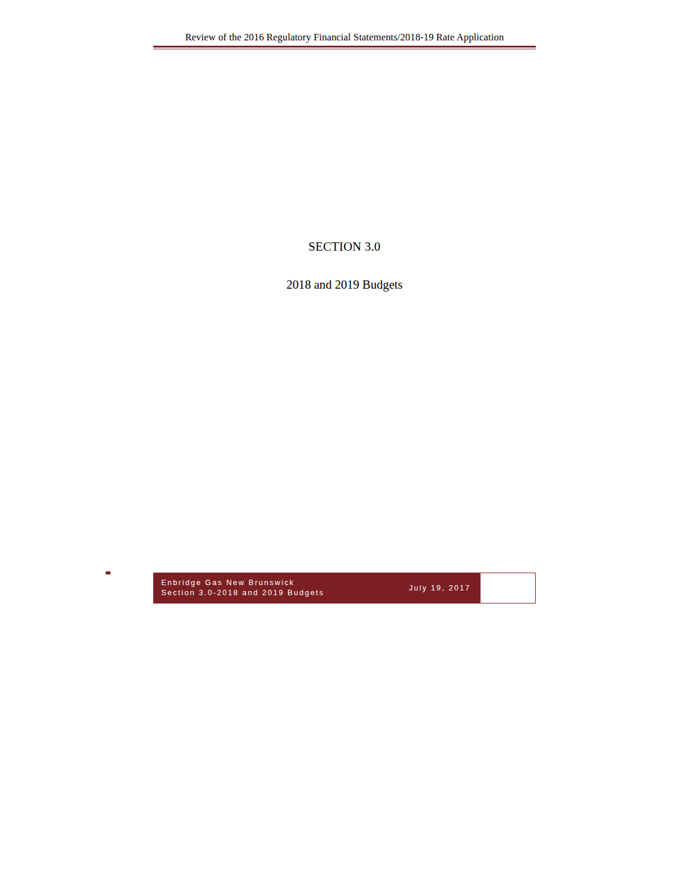Review of the 2016 Regulatory Financial Statements/2018-19 Rate Application
SECTION 3.0
2018 and 2019 Budgets
Enbridge Gas New Brunswick
Section 3.0-2018 and 2019 Budgets
July 19, 2017